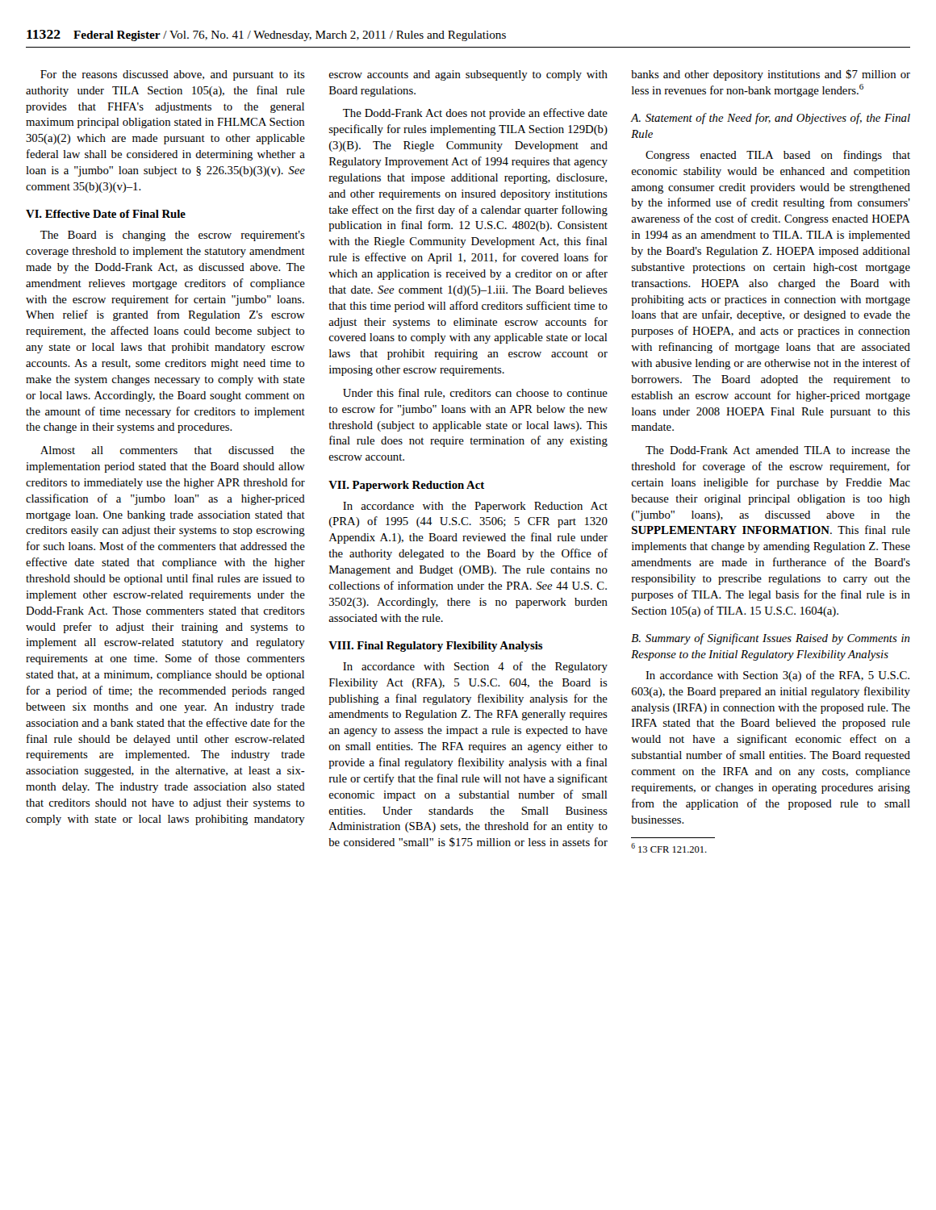11322 Federal Register / Vol. 76, No. 41 / Wednesday, March 2, 2011 / Rules and Regulations
For the reasons discussed above, and pursuant to its authority under TILA Section 105(a), the final rule provides that FHFA's adjustments to the general maximum principal obligation stated in FHLMCA Section 305(a)(2) which are made pursuant to other applicable federal law shall be considered in determining whether a loan is a "jumbo" loan subject to § 226.35(b)(3)(v). See comment 35(b)(3)(v)–1.
VI. Effective Date of Final Rule
The Board is changing the escrow requirement's coverage threshold to implement the statutory amendment made by the Dodd-Frank Act, as discussed above. The amendment relieves mortgage creditors of compliance with the escrow requirement for certain "jumbo" loans. When relief is granted from Regulation Z's escrow requirement, the affected loans could become subject to any state or local laws that prohibit mandatory escrow accounts. As a result, some creditors might need time to make the system changes necessary to comply with state or local laws. Accordingly, the Board sought comment on the amount of time necessary for creditors to implement the change in their systems and procedures.
Almost all commenters that discussed the implementation period stated that the Board should allow creditors to immediately use the higher APR threshold for classification of a "jumbo loan" as a higher-priced mortgage loan. One banking trade association stated that creditors easily can adjust their systems to stop escrowing for such loans. Most of the commenters that addressed the effective date stated that compliance with the higher threshold should be optional until final rules are issued to implement other escrow-related requirements under the Dodd-Frank Act. Those commenters stated that creditors would prefer to adjust their training and systems to implement all escrow-related statutory and regulatory requirements at one time. Some of those commenters stated that, at a minimum, compliance should be optional for a period of time; the recommended periods ranged between six months and one year. An industry trade association and a bank stated that the effective date for the final rule should be delayed until other escrow-related requirements are implemented. The industry trade association suggested, in the alternative, at least a six-month delay. The industry trade association also stated that creditors should not have to adjust their systems to comply with state or local laws prohibiting mandatory escrow accounts and again subsequently to comply with Board regulations.
The Dodd-Frank Act does not provide an effective date specifically for rules implementing TILA Section 129D(b)(3)(B). The Riegle Community Development and Regulatory Improvement Act of 1994 requires that agency regulations that impose additional reporting, disclosure, and other requirements on insured depository institutions take effect on the first day of a calendar quarter following publication in final form. 12 U.S.C. 4802(b). Consistent with the Riegle Community Development Act, this final rule is effective on April 1, 2011, for covered loans for which an application is received by a creditor on or after that date. See comment 1(d)(5)–1.iii. The Board believes that this time period will afford creditors sufficient time to adjust their systems to eliminate escrow accounts for covered loans to comply with any applicable state or local laws that prohibit requiring an escrow account or imposing other escrow requirements.
Under this final rule, creditors can choose to continue to escrow for "jumbo" loans with an APR below the new threshold (subject to applicable state or local laws). This final rule does not require termination of any existing escrow account.
VII. Paperwork Reduction Act
In accordance with the Paperwork Reduction Act (PRA) of 1995 (44 U.S.C. 3506; 5 CFR part 1320 Appendix A.1), the Board reviewed the final rule under the authority delegated to the Board by the Office of Management and Budget (OMB). The rule contains no collections of information under the PRA. See 44 U.S. C. 3502(3). Accordingly, there is no paperwork burden associated with the rule.
VIII. Final Regulatory Flexibility Analysis
In accordance with Section 4 of the Regulatory Flexibility Act (RFA), 5 U.S.C. 604, the Board is publishing a final regulatory flexibility analysis for the amendments to Regulation Z. The RFA generally requires an agency to assess the impact a rule is expected to have on small entities. The RFA requires an agency either to provide a final regulatory flexibility analysis with a final rule or certify that the final rule will not have a significant economic impact on a substantial number of small entities. Under standards the Small Business Administration (SBA) sets, the threshold for an entity to be considered "small" is $175 million or less in assets for banks and other depository institutions and $7 million or less in revenues for non-bank mortgage lenders.6
A. Statement of the Need for, and Objectives of, the Final Rule
Congress enacted TILA based on findings that economic stability would be enhanced and competition among consumer credit providers would be strengthened by the informed use of credit resulting from consumers' awareness of the cost of credit. Congress enacted HOEPA in 1994 as an amendment to TILA. TILA is implemented by the Board's Regulation Z. HOEPA imposed additional substantive protections on certain high-cost mortgage transactions. HOEPA also charged the Board with prohibiting acts or practices in connection with mortgage loans that are unfair, deceptive, or designed to evade the purposes of HOEPA, and acts or practices in connection with refinancing of mortgage loans that are associated with abusive lending or are otherwise not in the interest of borrowers. The Board adopted the requirement to establish an escrow account for higher-priced mortgage loans under 2008 HOEPA Final Rule pursuant to this mandate.
The Dodd-Frank Act amended TILA to increase the threshold for coverage of the escrow requirement, for certain loans ineligible for purchase by Freddie Mac because their original principal obligation is too high ("jumbo" loans), as discussed above in the SUPPLEMENTARY INFORMATION. This final rule implements that change by amending Regulation Z. These amendments are made in furtherance of the Board's responsibility to prescribe regulations to carry out the purposes of TILA. The legal basis for the final rule is in Section 105(a) of TILA. 15 U.S.C. 1604(a).
B. Summary of Significant Issues Raised by Comments in Response to the Initial Regulatory Flexibility Analysis
In accordance with Section 3(a) of the RFA, 5 U.S.C. 603(a), the Board prepared an initial regulatory flexibility analysis (IRFA) in connection with the proposed rule. The IRFA stated that the Board believed the proposed rule would not have a significant economic effect on a substantial number of small entities. The Board requested comment on the IRFA and on any costs, compliance requirements, or changes in operating procedures arising from the application of the proposed rule to small businesses.
6 13 CFR 121.201.